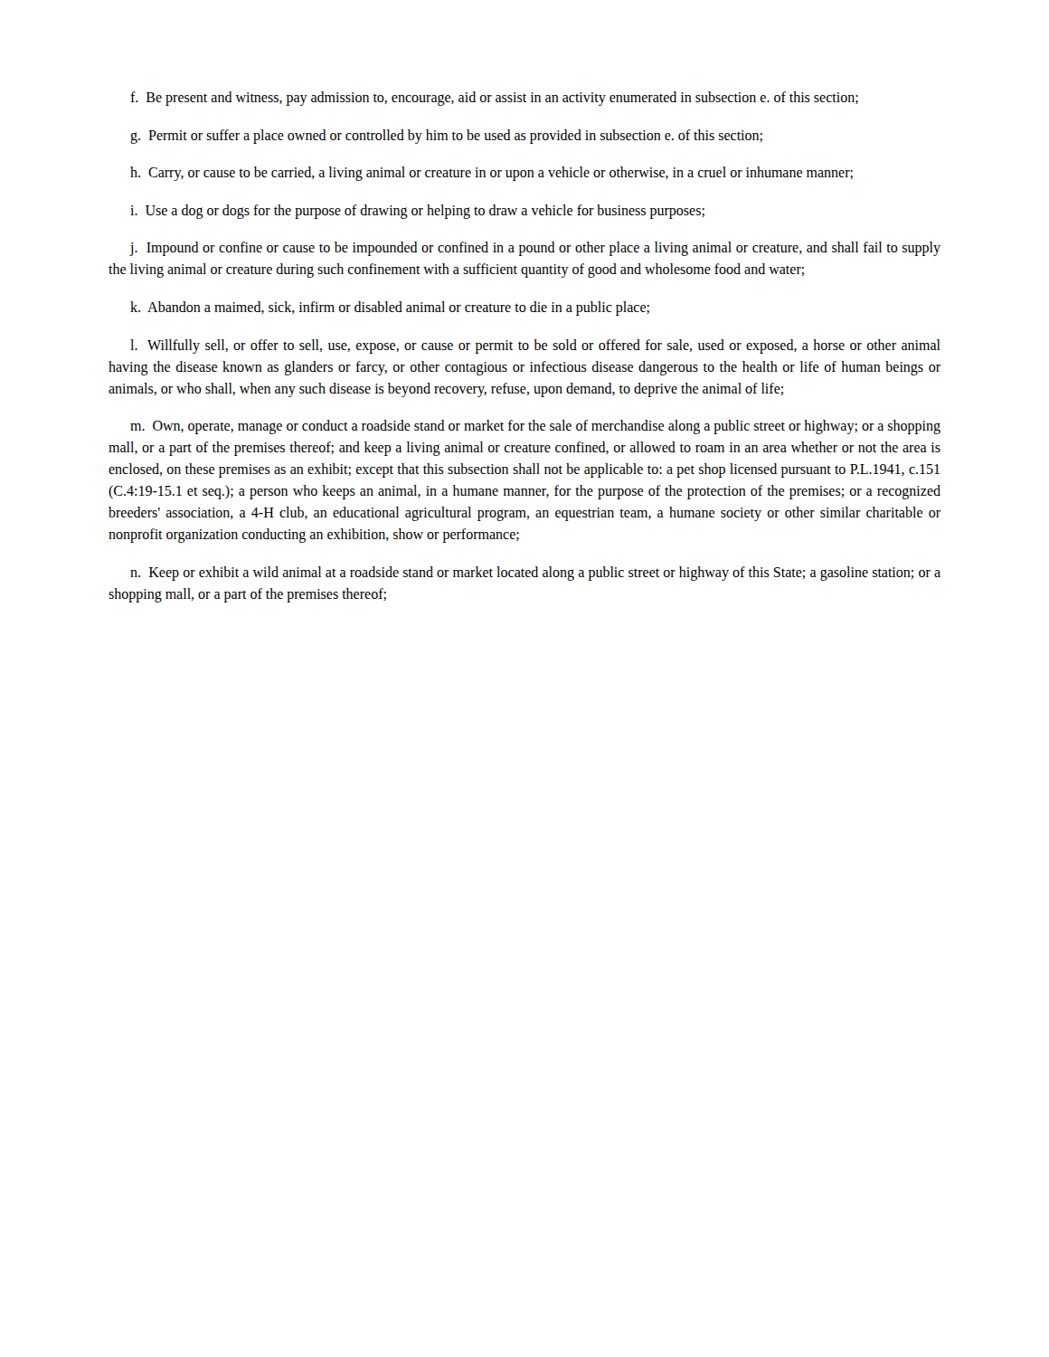f. Be present and witness, pay admission to, encourage, aid or assist in an activity enumerated in subsection e. of this section;
g. Permit or suffer a place owned or controlled by him to be used as provided in subsection e. of this section;
h. Carry, or cause to be carried, a living animal or creature in or upon a vehicle or otherwise, in a cruel or inhumane manner;
i. Use a dog or dogs for the purpose of drawing or helping to draw a vehicle for business purposes;
j. Impound or confine or cause to be impounded or confined in a pound or other place a living animal or creature, and shall fail to supply the living animal or creature during such confinement with a sufficient quantity of good and wholesome food and water;
k. Abandon a maimed, sick, infirm or disabled animal or creature to die in a public place;
l. Willfully sell, or offer to sell, use, expose, or cause or permit to be sold or offered for sale, used or exposed, a horse or other animal having the disease known as glanders or farcy, or other contagious or infectious disease dangerous to the health or life of human beings or animals, or who shall, when any such disease is beyond recovery, refuse, upon demand, to deprive the animal of life;
m. Own, operate, manage or conduct a roadside stand or market for the sale of merchandise along a public street or highway; or a shopping mall, or a part of the premises thereof; and keep a living animal or creature confined, or allowed to roam in an area whether or not the area is enclosed, on these premises as an exhibit; except that this subsection shall not be applicable to: a pet shop licensed pursuant to P.L.1941, c.151 (C.4:19-15.1 et seq.); a person who keeps an animal, in a humane manner, for the purpose of the protection of the premises; or a recognized breeders' association, a 4-H club, an educational agricultural program, an equestrian team, a humane society or other similar charitable or nonprofit organization conducting an exhibition, show or performance;
n. Keep or exhibit a wild animal at a roadside stand or market located along a public street or highway of this State; a gasoline station; or a shopping mall, or a part of the premises thereof;